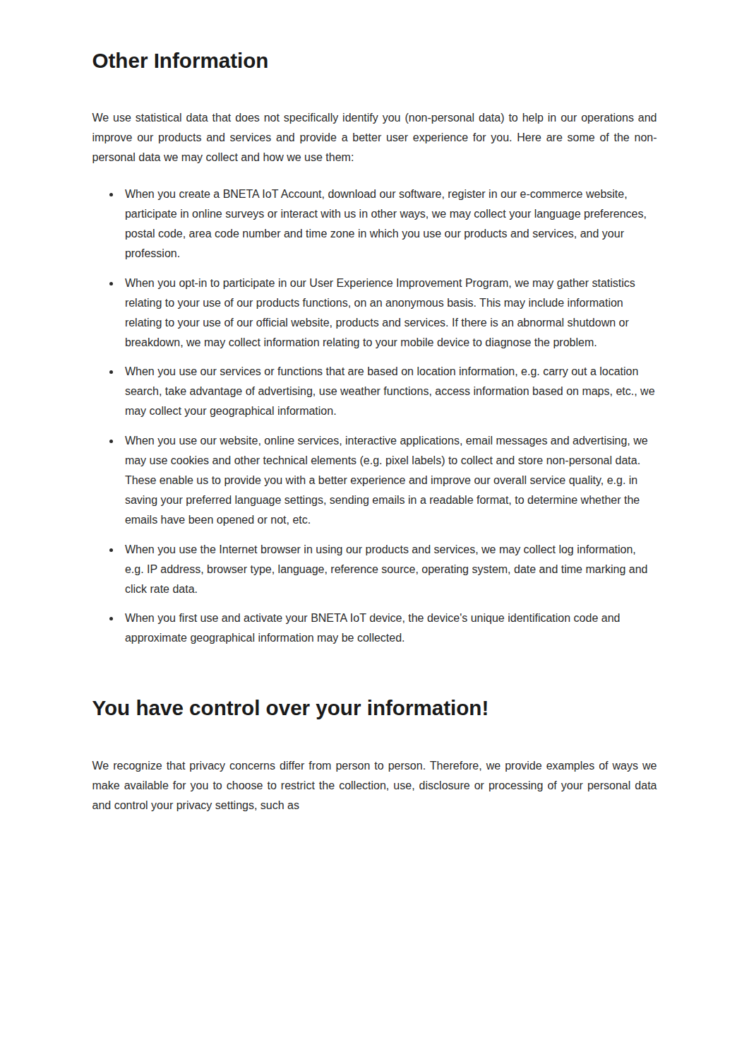Other Information
We use statistical data that does not specifically identify you (non-personal data) to help in our operations and improve our products and services and provide a better user experience for you. Here are some of the non-personal data we may collect and how we use them:
When you create a BNETA IoT Account, download our software, register in our e-commerce website, participate in online surveys or interact with us in other ways, we may collect your language preferences, postal code, area code number and time zone in which you use our products and services, and your profession.
When you opt-in to participate in our User Experience Improvement Program, we may gather statistics relating to your use of our products functions, on an anonymous basis. This may include information relating to your use of our official website, products and services. If there is an abnormal shutdown or breakdown, we may collect information relating to your mobile device to diagnose the problem.
When you use our services or functions that are based on location information, e.g. carry out a location search, take advantage of advertising, use weather functions, access information based on maps, etc., we may collect your geographical information.
When you use our website, online services, interactive applications, email messages and advertising, we may use cookies and other technical elements (e.g. pixel labels) to collect and store non-personal data. These enable us to provide you with a better experience and improve our overall service quality, e.g. in saving your preferred language settings, sending emails in a readable format, to determine whether the emails have been opened or not, etc.
When you use the Internet browser in using our products and services, we may collect log information, e.g. IP address, browser type, language, reference source, operating system, date and time marking and click rate data.
When you first use and activate your BNETA IoT device, the device's unique identification code and approximate geographical information may be collected.
You have control over your information!
We recognize that privacy concerns differ from person to person. Therefore, we provide examples of ways we make available for you to choose to restrict the collection, use, disclosure or processing of your personal data and control your privacy settings, such as